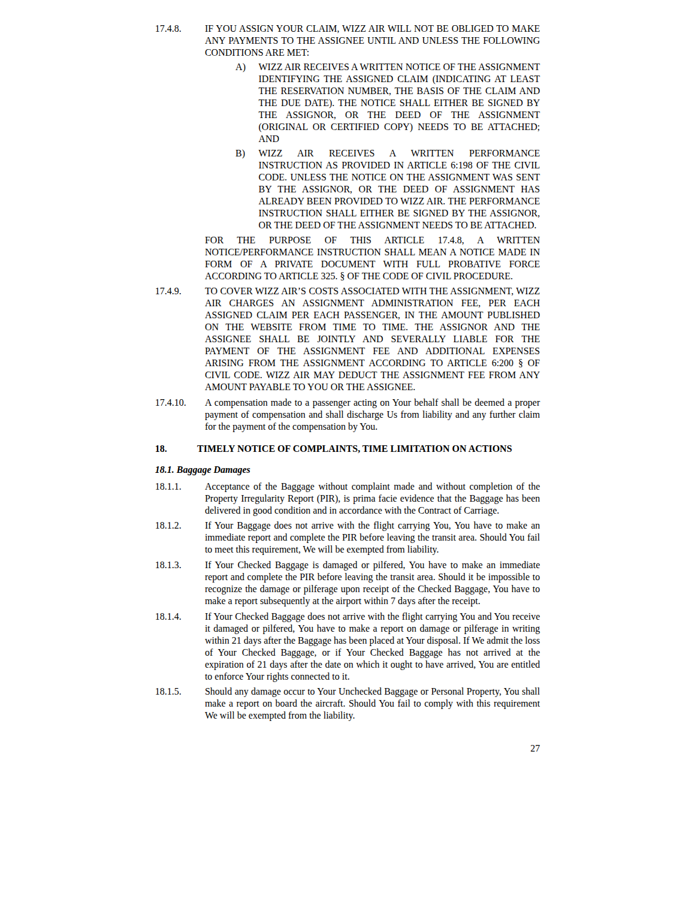17.4.8. If you assign your claim, Wizz Air will not be obliged to make any payments to the assignee until and unless the following conditions are met: A) Wizz Air receives a written notice of the assignment identifying the assigned claim (indicating at least the reservation number, the basis of the claim and the due date). The notice shall either be signed by the assignor, or the deed of the assignment (original or certified copy) needs to be attached; and B) Wizz Air receives a written performance instruction as provided in Article 6:198 of the Civil Code. Unless the notice on the assignment was sent by the assignor, or the deed of assignment has already been provided to Wizz Air. The performance instruction shall either be signed by the assignor, or the deed of the assignment needs to be attached. For the purpose of this Article 17.4.8, a written notice/performance instruction shall mean a notice made in form of a private document with full probative force according to Article 325. § of the Code of Civil Procedure.
17.4.9. To cover Wizz Air’s costs associated with the assignment, Wizz Air charges an assignment administration fee, per each assigned claim per each passenger, in the amount published on the website from time to time. The assignor and the assignee shall be jointly and severally liable for the payment of the assignment fee and additional expenses arising from the assignment according to Article 6:200 § of Civil Code. Wizz Air may deduct the assignment fee from any amount payable to you or the assignee.
17.4.10. A compensation made to a passenger acting on Your behalf shall be deemed a proper payment of compensation and shall discharge Us from liability and any further claim for the payment of the compensation by You.
18. TIMELY NOTICE OF COMPLAINTS, TIME LIMITATION ON ACTIONS
18.1. Baggage Damages
18.1.1. Acceptance of the Baggage without complaint made and without completion of the Property Irregularity Report (PIR), is prima facie evidence that the Baggage has been delivered in good condition and in accordance with the Contract of Carriage.
18.1.2. If Your Baggage does not arrive with the flight carrying You, You have to make an immediate report and complete the PIR before leaving the transit area. Should You fail to meet this requirement, We will be exempted from liability.
18.1.3. If Your Checked Baggage is damaged or pilfered, You have to make an immediate report and complete the PIR before leaving the transit area. Should it be impossible to recognize the damage or pilferage upon receipt of the Checked Baggage, You have to make a report subsequently at the airport within 7 days after the receipt.
18.1.4. If Your Checked Baggage does not arrive with the flight carrying You and You receive it damaged or pilfered, You have to make a report on damage or pilferage in writing within 21 days after the Baggage has been placed at Your disposal. If We admit the loss of Your Checked Baggage, or if Your Checked Baggage has not arrived at the expiration of 21 days after the date on which it ought to have arrived, You are entitled to enforce Your rights connected to it.
18.1.5. Should any damage occur to Your Unchecked Baggage or Personal Property, You shall make a report on board the aircraft. Should You fail to comply with this requirement We will be exempted from the liability.
27